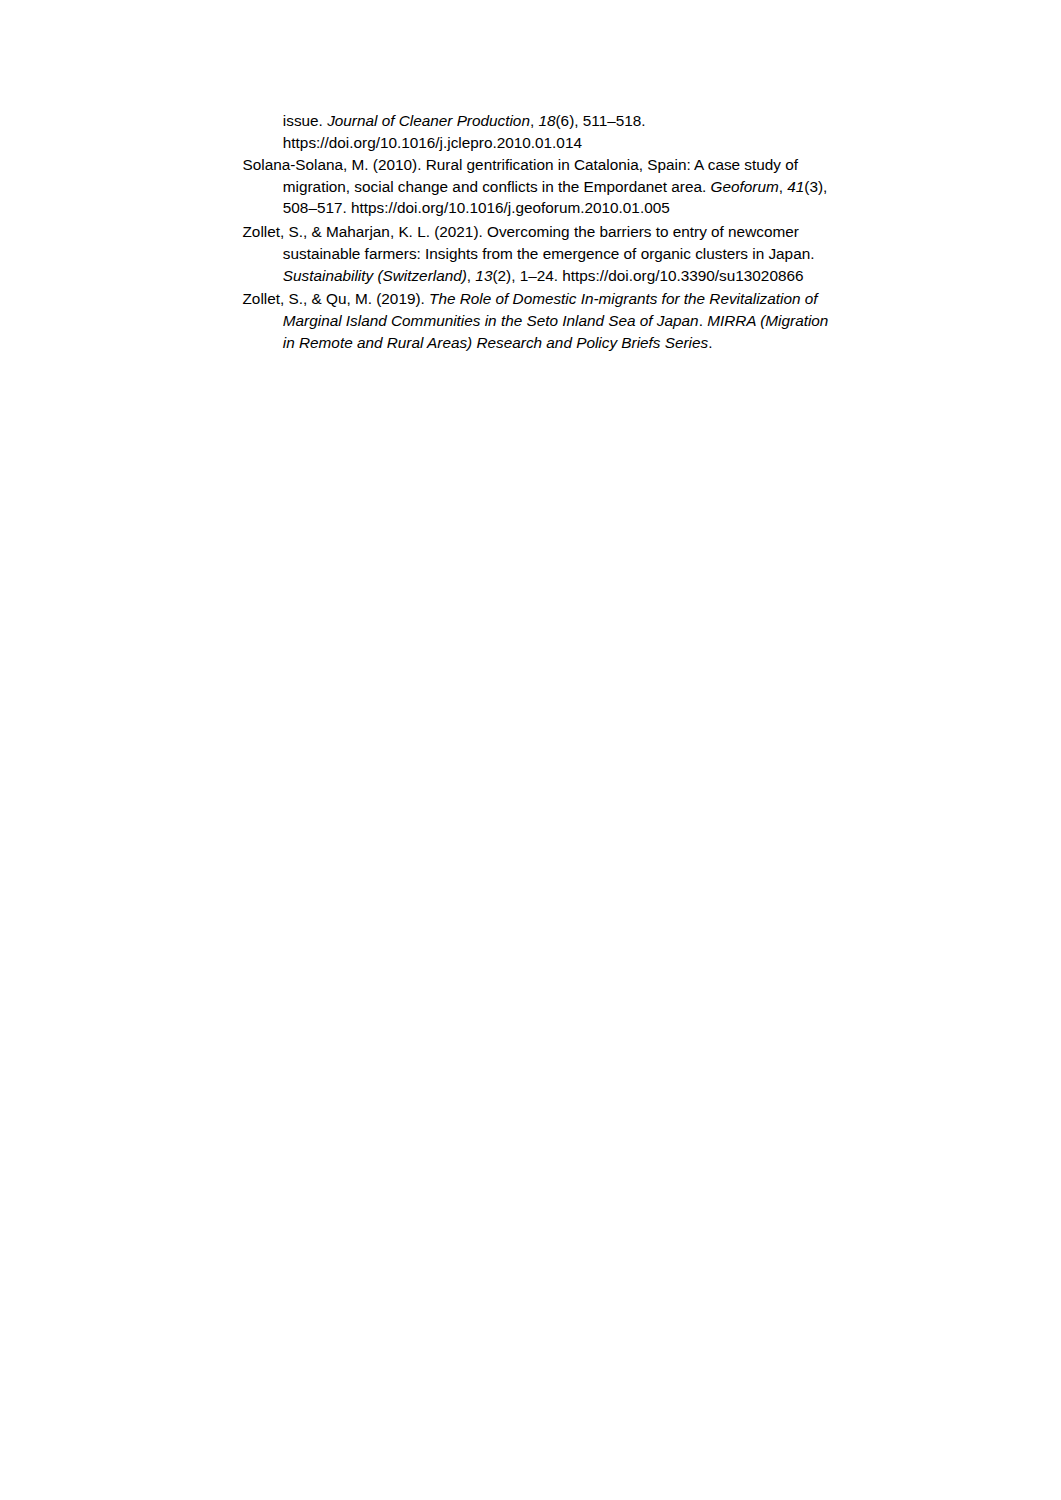issue. Journal of Cleaner Production, 18(6), 511–518.
https://doi.org/10.1016/j.jclepro.2010.01.014
Solana-Solana, M. (2010). Rural gentrification in Catalonia, Spain: A case study of migration, social change and conflicts in the Empordanet area. Geoforum, 41(3), 508–517. https://doi.org/10.1016/j.geoforum.2010.01.005
Zollet, S., & Maharjan, K. L. (2021). Overcoming the barriers to entry of newcomer sustainable farmers: Insights from the emergence of organic clusters in Japan. Sustainability (Switzerland), 13(2), 1–24. https://doi.org/10.3390/su13020866
Zollet, S., & Qu, M. (2019). The Role of Domestic In-migrants for the Revitalization of Marginal Island Communities in the Seto Inland Sea of Japan. MIRRA (Migration in Remote and Rural Areas) Research and Policy Briefs Series.